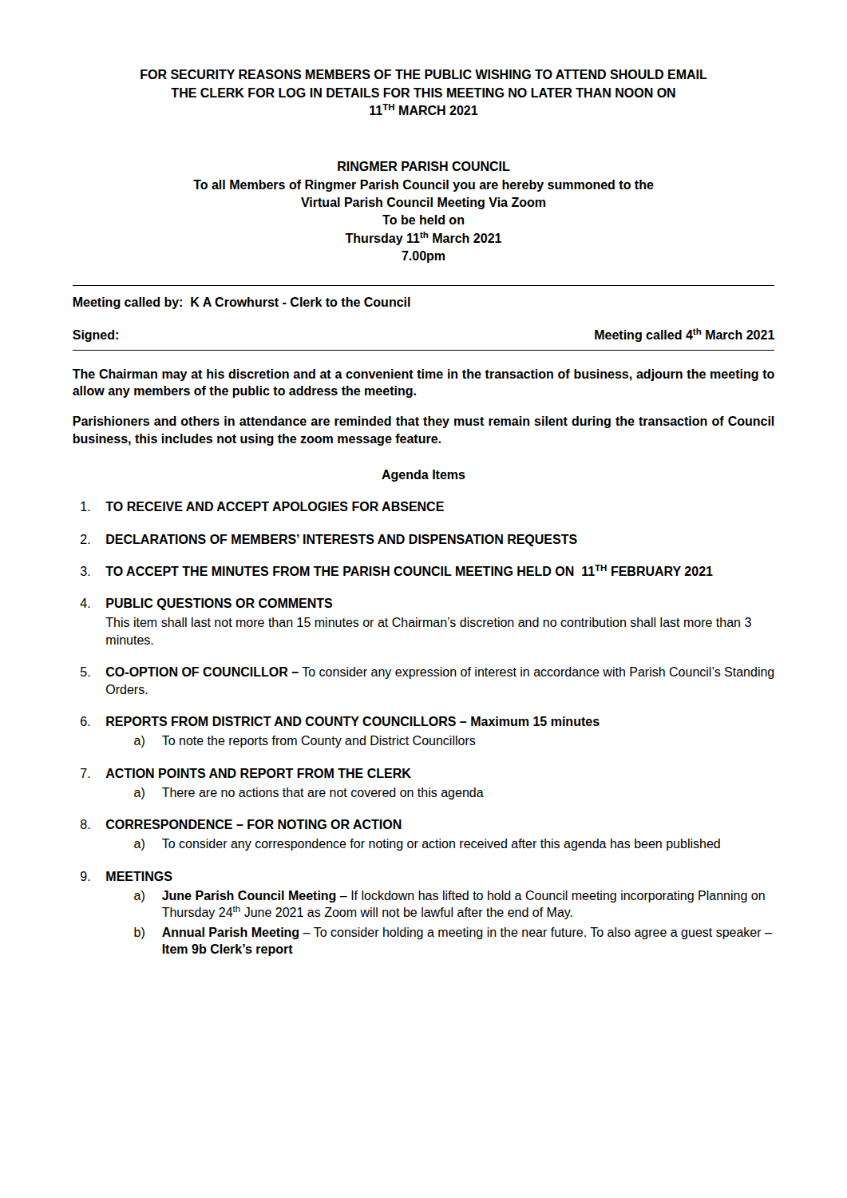For security reasons members of the public wishing to attend should email
the Clerk for log in details for this meeting no later than noon on
11TH March 2021
RINGMER PARISH COUNCIL
To all Members of Ringmer Parish Council you are hereby summoned to the
Virtual Parish Council Meeting Via Zoom
To be held on
Thursday 11th March 2021
7.00pm
Meeting called by: K A Crowhurst - Clerk to the Council
Signed: Meeting called 4th March 2021
The Chairman may at his discretion and at a convenient time in the transaction of business, adjourn the meeting to allow any members of the public to address the meeting.
Parishioners and others in attendance are reminded that they must remain silent during the transaction of Council business, this includes not using the zoom message feature.
Agenda Items
TO RECEIVE AND ACCEPT APOLOGIES FOR ABSENCE
DECLARATIONS OF MEMBERS’ INTERESTS AND DISPENSATION REQUESTS
TO ACCEPT THE MINUTES FROM THE PARISH COUNCIL MEETING HELD ON 11TH FEBRUARY 2021
PUBLIC QUESTIONS OR COMMENTS
This item shall last not more than 15 minutes or at Chairman’s discretion and no contribution shall last more than 3 minutes.
CO-OPTION OF COUNCILLOR – To consider any expression of interest in accordance with Parish Council’s Standing Orders.
REPORTS FROM DISTRICT AND COUNTY COUNCILLORS – Maximum 15 minutes
To note the reports from County and District Councillors
ACTION POINTS AND REPORT FROM THE CLERK
There are no actions that are not covered on this agenda
CORRESPONDENCE – FOR NOTING OR ACTION
To consider any correspondence for noting or action received after this agenda has been published
MEETINGS
June Parish Council Meeting – If lockdown has lifted to hold a Council meeting incorporating Planning on Thursday 24th June 2021 as Zoom will not be lawful after the end of May.
Annual Parish Meeting – To consider holding a meeting in the near future. To also agree a guest speaker – Item 9b Clerk’s report